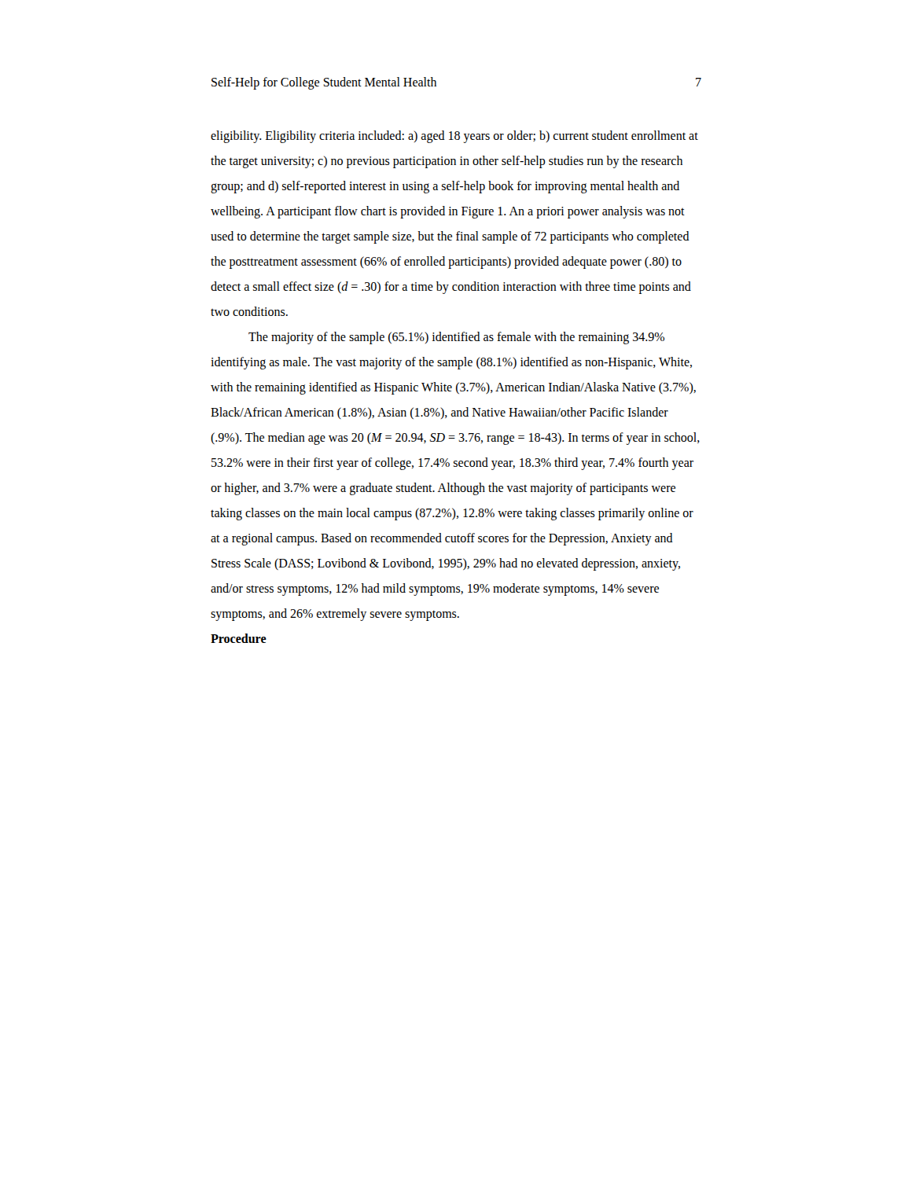Self-Help for College Student Mental Health 7
eligibility. Eligibility criteria included: a) aged 18 years or older; b) current student enrollment at the target university; c) no previous participation in other self-help studies run by the research group; and d) self-reported interest in using a self-help book for improving mental health and wellbeing. A participant flow chart is provided in Figure 1. An a priori power analysis was not used to determine the target sample size, but the final sample of 72 participants who completed the posttreatment assessment (66% of enrolled participants) provided adequate power (.80) to detect a small effect size (d = .30) for a time by condition interaction with three time points and two conditions.
The majority of the sample (65.1%) identified as female with the remaining 34.9% identifying as male. The vast majority of the sample (88.1%) identified as non-Hispanic, White, with the remaining identified as Hispanic White (3.7%), American Indian/Alaska Native (3.7%), Black/African American (1.8%), Asian (1.8%), and Native Hawaiian/other Pacific Islander (.9%). The median age was 20 (M = 20.94, SD = 3.76, range = 18-43). In terms of year in school, 53.2% were in their first year of college, 17.4% second year, 18.3% third year, 7.4% fourth year or higher, and 3.7% were a graduate student. Although the vast majority of participants were taking classes on the main local campus (87.2%), 12.8% were taking classes primarily online or at a regional campus. Based on recommended cutoff scores for the Depression, Anxiety and Stress Scale (DASS; Lovibond & Lovibond, 1995), 29% had no elevated depression, anxiety, and/or stress symptoms, 12% had mild symptoms, 19% moderate symptoms, 14% severe symptoms, and 26% extremely severe symptoms.
Procedure